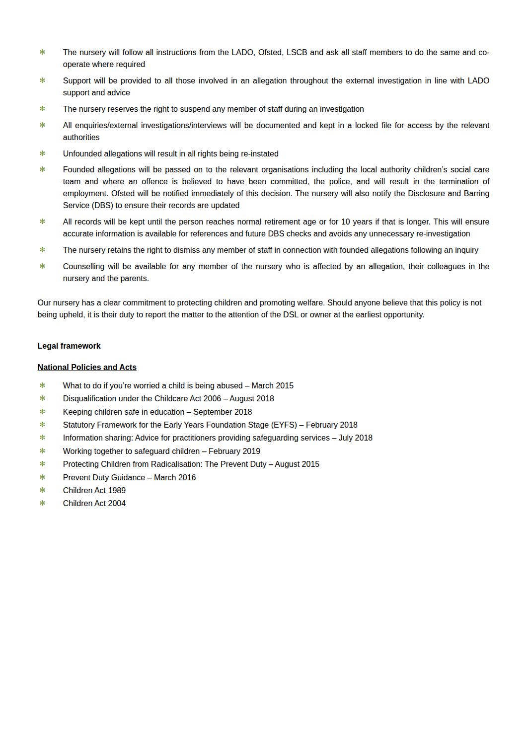The nursery will follow all instructions from the LADO, Ofsted, LSCB and ask all staff members to do the same and co-operate where required
Support will be provided to all those involved in an allegation throughout the external investigation in line with LADO support and advice
The nursery reserves the right to suspend any member of staff during an investigation
All enquiries/external investigations/interviews will be documented and kept in a locked file for access by the relevant authorities
Unfounded allegations will result in all rights being re-instated
Founded allegations will be passed on to the relevant organisations including the local authority children’s social care team and where an offence is believed to have been committed, the police, and will result in the termination of employment. Ofsted will be notified immediately of this decision. The nursery will also notify the Disclosure and Barring Service (DBS) to ensure their records are updated
All records will be kept until the person reaches normal retirement age or for 10 years if that is longer. This will ensure accurate information is available for references and future DBS checks and avoids any unnecessary re-investigation
The nursery retains the right to dismiss any member of staff in connection with founded allegations following an inquiry
Counselling will be available for any member of the nursery who is affected by an allegation, their colleagues in the nursery and the parents.
Our nursery has a clear commitment to protecting children and promoting welfare. Should anyone believe that this policy is not being upheld, it is their duty to report the matter to the attention of the DSL or owner at the earliest opportunity.
Legal framework
National Policies and Acts
What to do if you’re worried a child is being abused – March 2015
Disqualification under the Childcare Act 2006 – August 2018
Keeping children safe in education – September 2018
Statutory Framework for the Early Years Foundation Stage (EYFS) – February 2018
Information sharing: Advice for practitioners providing safeguarding services – July 2018
Working together to safeguard children – February 2019
Protecting Children from Radicalisation: The Prevent Duty – August 2015
Prevent Duty Guidance – March 2016
Children Act 1989
Children Act 2004